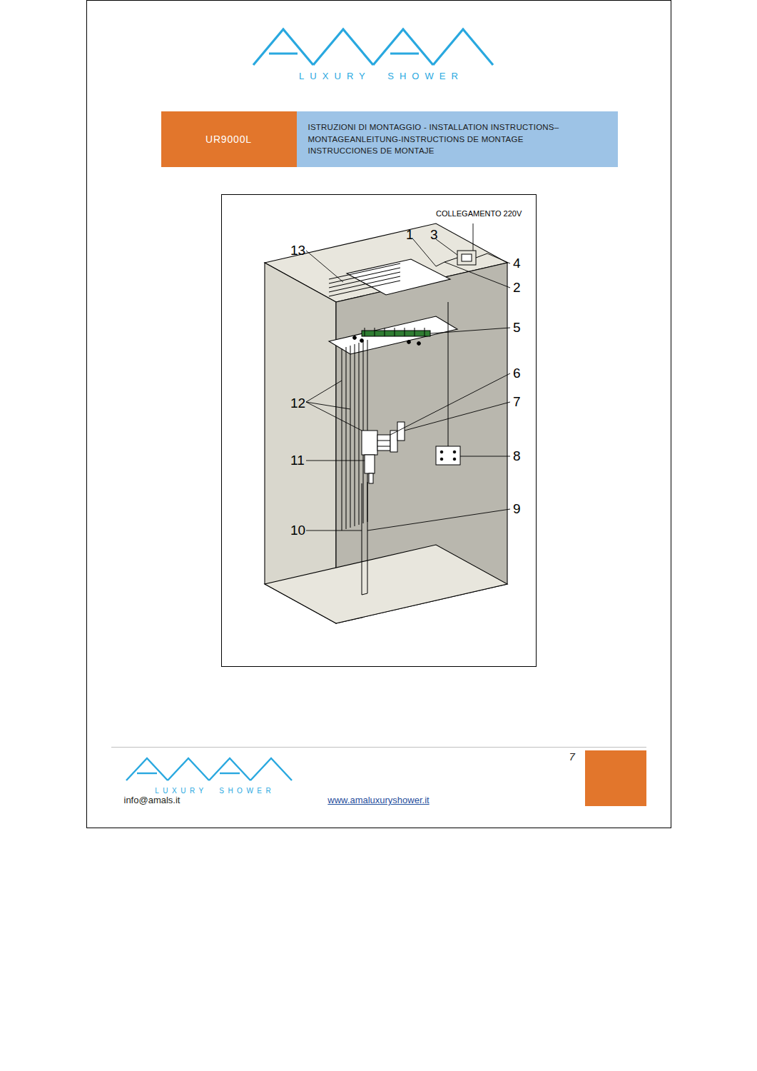LUXURY SHOWER
UR9000L
ISTRUZIONI DI MONTAGGIO - INSTALLATION INSTRUCTIONS–
MONTAGEANLEITUNG-INSTRUCTIONS DE MONTAGE
INSTRUCCIONES DE MONTAJE
13 1 3 4 2 5 6 7 8 12 11 10 9 COLLEGAMENTO 220V
LUXURY SHOWER
info@amals.it
www.amaluxuryshower.it
7